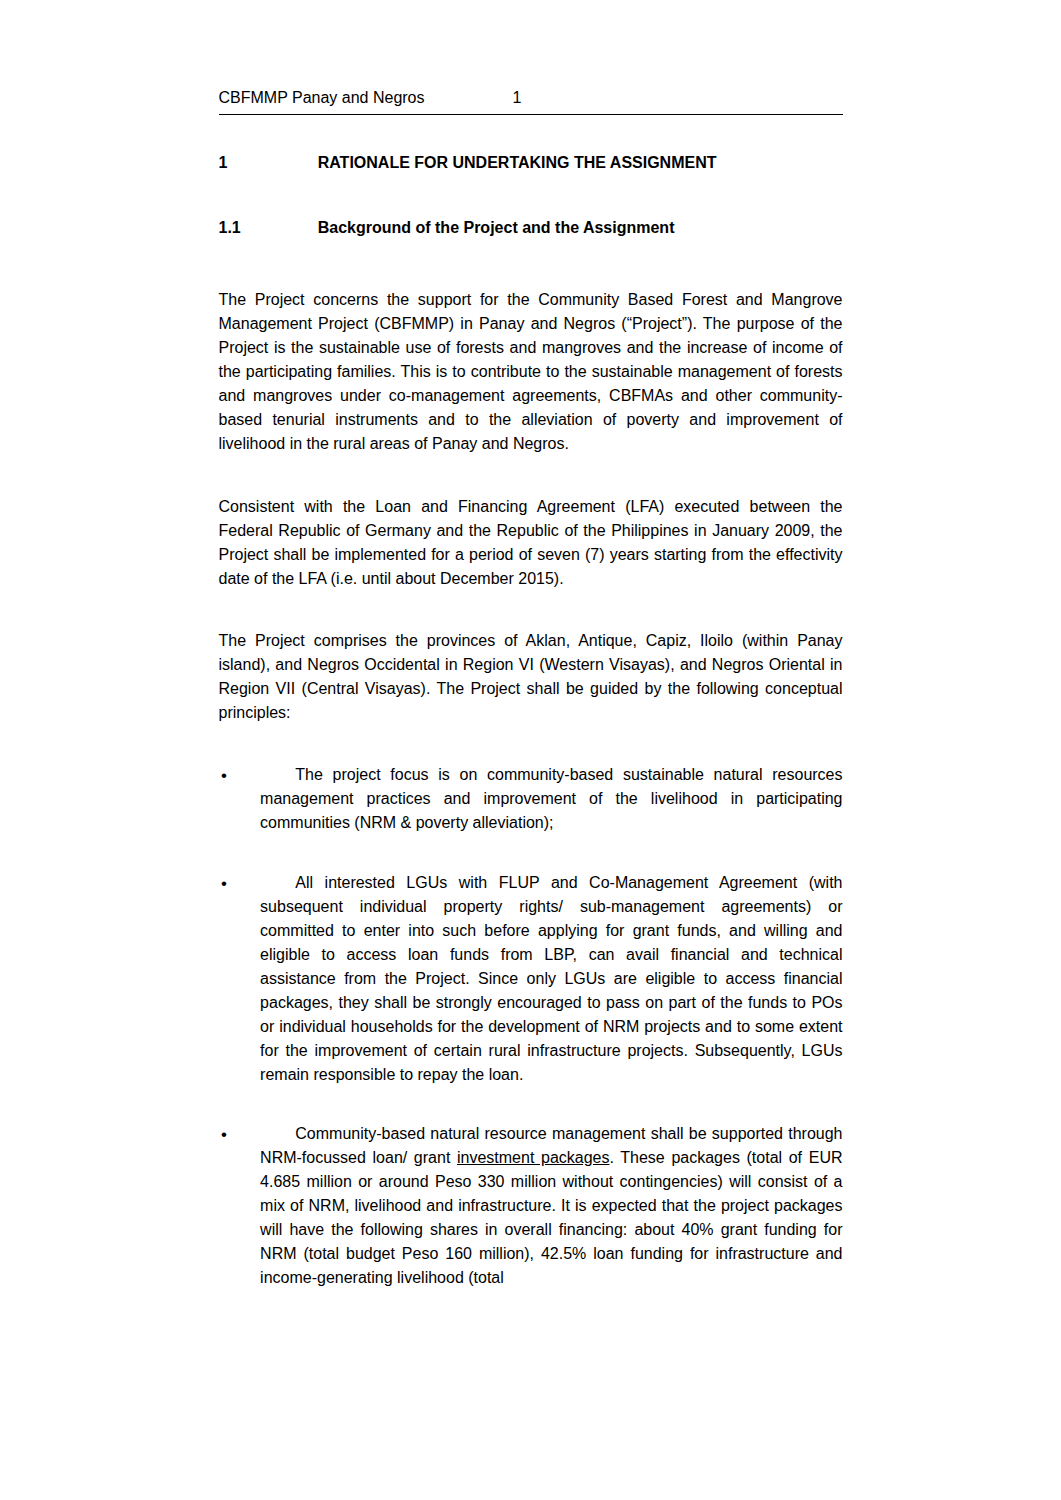CBFMMP Panay and Negros 1
1 RATIONALE FOR UNDERTAKING THE ASSIGNMENT
1.1 Background of the Project and the Assignment
The Project concerns the support for the Community Based Forest and Mangrove Management Project (CBFMMP) in Panay and Negros (“Project”). The purpose of the Project is the sustainable use of forests and mangroves and the increase of income of the participating families. This is to contribute to the sustainable management of forests and mangroves under co-management agreements, CBFMAs and other community-based tenurial instruments and to the alleviation of poverty and improvement of livelihood in the rural areas of Panay and Negros.
Consistent with the Loan and Financing Agreement (LFA) executed between the Federal Republic of Germany and the Republic of the Philippines in January 2009, the Project shall be implemented for a period of seven (7) years starting from the effectivity date of the LFA (i.e. until about December 2015).
The Project comprises the provinces of Aklan, Antique, Capiz, Iloilo (within Panay island), and Negros Occidental in Region VI (Western Visayas), and Negros Oriental in Region VII (Central Visayas). The Project shall be guided by the following conceptual principles:
The project focus is on community-based sustainable natural resources manage­ment practices and improvement of the livelihood in participating communities (NRM & poverty alleviation);
All interested LGUs with FLUP and Co-Management Agreement (with subsequent individual property rights/ sub-management agreements) or committed to enter into such before applying for grant funds, and willing and eligible to access loan funds from LBP, can avail financial and technical assistance from the Project. Since only LGUs are eligible to access financial packages, they shall be strongly encouraged to pass on part of the funds to POs or individual households for the development of NRM projects and to some extent for the improvement of certain rural infrastructure projects. Subsequently, LGUs remain responsible to repay the loan.
Community-based natural resource management shall be supported through NRM-focussed loan/ grant investment packages. These packages (total of EUR 4.685 million or around Peso 330 million without contingencies) will consist of a mix of NRM, livelihood and infrastructure. It is expected that the project packages will have the following shares in overall financing: about 40% grant funding for NRM (total budget Peso 160 million), 42.5% loan funding for infrastructure and income-generating livelihood (total